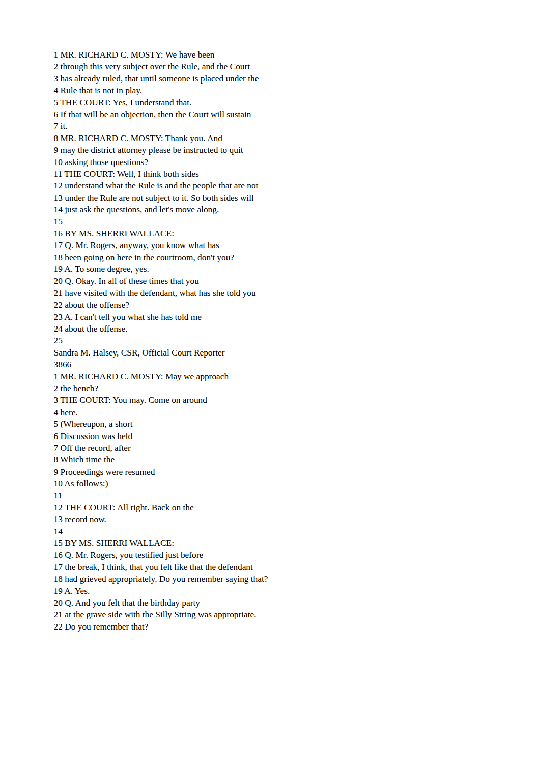1 MR. RICHARD C. MOSTY: We have been
2 through this very subject over the Rule, and the Court
3 has already ruled, that until someone is placed under the
4 Rule that is not in play.
5 THE COURT: Yes, I understand that.
6 If that will be an objection, then the Court will sustain
7 it.
8 MR. RICHARD C. MOSTY: Thank you. And
9 may the district attorney please be instructed to quit
10 asking those questions?
11 THE COURT: Well, I think both sides
12 understand what the Rule is and the people that are not
13 under the Rule are not subject to it. So both sides will
14 just ask the questions, and let's move along.
15
16 BY MS. SHERRI WALLACE:
17 Q. Mr. Rogers, anyway, you know what has
18 been going on here in the courtroom, don't you?
19 A. To some degree, yes.
20 Q. Okay. In all of these times that you
21 have visited with the defendant, what has she told you
22 about the offense?
23 A. I can't tell you what she has told me
24 about the offense.
25
Sandra M. Halsey, CSR, Official Court Reporter
3866
1 MR. RICHARD C. MOSTY: May we approach
2 the bench?
3 THE COURT: You may. Come on around
4 here.
5 (Whereupon, a short
6 Discussion was held
7 Off the record, after
8 Which time the
9 Proceedings were resumed
10 As follows:)
11
12 THE COURT: All right. Back on the
13 record now.
14
15 BY MS. SHERRI WALLACE:
16 Q. Mr. Rogers, you testified just before
17 the break, I think, that you felt like that the defendant
18 had grieved appropriately. Do you remember saying that?
19 A. Yes.
20 Q. And you felt that the birthday party
21 at the grave side with the Silly String was appropriate.
22 Do you remember that?